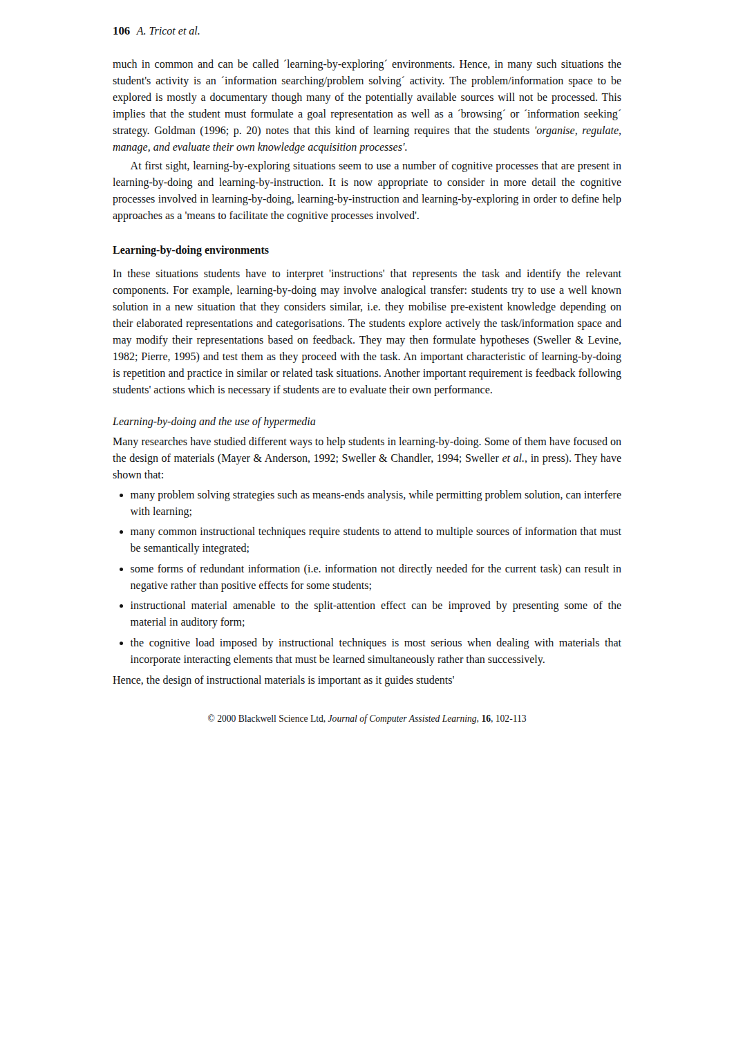106 A. Tricot et al.
much in common and can be called ´learning-by-exploring´ environments. Hence, in many such situations the student's activity is an ´information searching/problem solving´ activity. The problem/information space to be explored is mostly a documentary though many of the potentially available sources will not be processed. This implies that the student must formulate a goal representation as well as a ´browsing´ or ´information seeking´ strategy. Goldman (1996; p. 20) notes that this kind of learning requires that the students 'organise, regulate, manage, and evaluate their own knowledge acquisition processes'.
At first sight, learning-by-exploring situations seem to use a number of cognitive processes that are present in learning-by-doing and learning-by-instruction. It is now appropriate to consider in more detail the cognitive processes involved in learning-by-doing, learning-by-instruction and learning-by-exploring in order to define help approaches as a 'means to facilitate the cognitive processes involved'.
Learning-by-doing environments
In these situations students have to interpret 'instructions' that represents the task and identify the relevant components. For example, learning-by-doing may involve analogical transfer: students try to use a well known solution in a new situation that they considers similar, i.e. they mobilise pre-existent knowledge depending on their elaborated representations and categorisations. The students explore actively the task/information space and may modify their representations based on feedback. They may then formulate hypotheses (Sweller & Levine, 1982; Pierre, 1995) and test them as they proceed with the task. An important characteristic of learning-by-doing is repetition and practice in similar or related task situations. Another important requirement is feedback following students' actions which is necessary if students are to evaluate their own performance.
Learning-by-doing and the use of hypermedia
Many researches have studied different ways to help students in learning-by-doing. Some of them have focused on the design of materials (Mayer & Anderson, 1992; Sweller & Chandler, 1994; Sweller et al., in press). They have shown that:
many problem solving strategies such as means-ends analysis, while permitting problem solution, can interfere with learning;
many common instructional techniques require students to attend to multiple sources of information that must be semantically integrated;
some forms of redundant information (i.e. information not directly needed for the current task) can result in negative rather than positive effects for some students;
instructional material amenable to the split-attention effect can be improved by presenting some of the material in auditory form;
the cognitive load imposed by instructional techniques is most serious when dealing with materials that incorporate interacting elements that must be learned simultaneously rather than successively.
Hence, the design of instructional materials is important as it guides students'
© 2000 Blackwell Science Ltd, Journal of Computer Assisted Learning, 16, 102-113